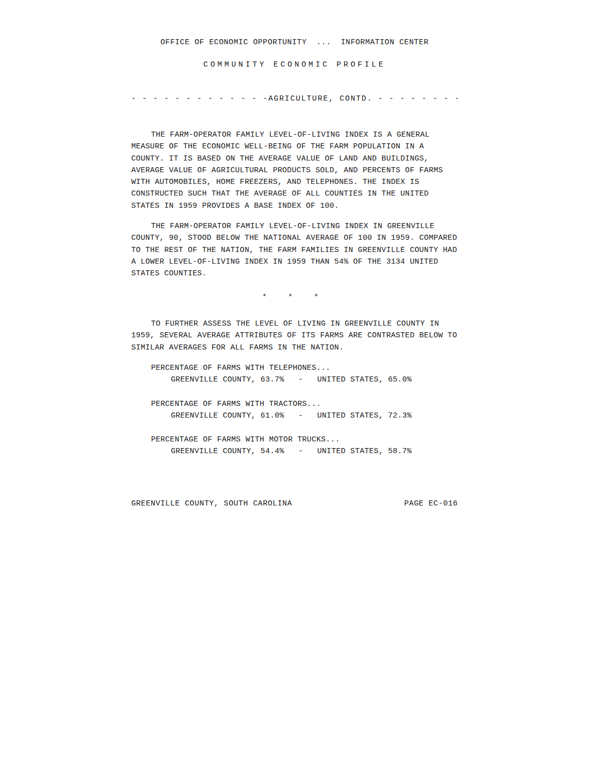OFFICE OF ECONOMIC OPPORTUNITY ... INFORMATION CENTER
COMMUNITY ECONOMIC PROFILE
- - - - - - - - - - - - -AGRICULTURE, CONTD. - - - - - - - - - - - - - -
THE FARM-OPERATOR FAMILY LEVEL-OF-LIVING INDEX IS A GENERAL MEASURE OF THE ECONOMIC WELL-BEING OF THE FARM POPULATION IN A COUNTY. IT IS BASED ON THE AVERAGE VALUE OF LAND AND BUILDINGS, AVERAGE VALUE OF AGRICULTURAL PRODUCTS SOLD, AND PERCENTS OF FARMS WITH AUTOMOBILES, HOME FREEZERS, AND TELEPHONES. THE INDEX IS CONSTRUCTED SUCH THAT THE AVERAGE OF ALL COUNTIES IN THE UNITED STATES IN 1959 PROVIDES A BASE INDEX OF 100.
THE FARM-OPERATOR FAMILY LEVEL-OF-LIVING INDEX IN GREENVILLE COUNTY, 90, STOOD BELOW THE NATIONAL AVERAGE OF 100 IN 1959. COMPARED TO THE REST OF THE NATION, THE FARM FAMILIES IN GREENVILLE COUNTY HAD A LOWER LEVEL-OF-LIVING INDEX IN 1959 THAN 54% OF THE 3134 UNITED STATES COUNTIES.
* * *
TO FURTHER ASSESS THE LEVEL OF LIVING IN GREENVILLE COUNTY IN 1959, SEVERAL AVERAGE ATTRIBUTES OF ITS FARMS ARE CONTRASTED BELOW TO SIMILAR AVERAGES FOR ALL FARMS IN THE NATION.
PERCENTAGE OF FARMS WITH TELEPHONES...
GREENVILLE COUNTY, 63.7% - UNITED STATES, 65.0%
PERCENTAGE OF FARMS WITH TRACTORS...
GREENVILLE COUNTY, 61.0% - UNITED STATES, 72.3%
PERCENTAGE OF FARMS WITH MOTOR TRUCKS...
GREENVILLE COUNTY, 54.4% - UNITED STATES, 58.7%
GREENVILLE COUNTY, SOUTH CAROLINA
PAGE EC-016